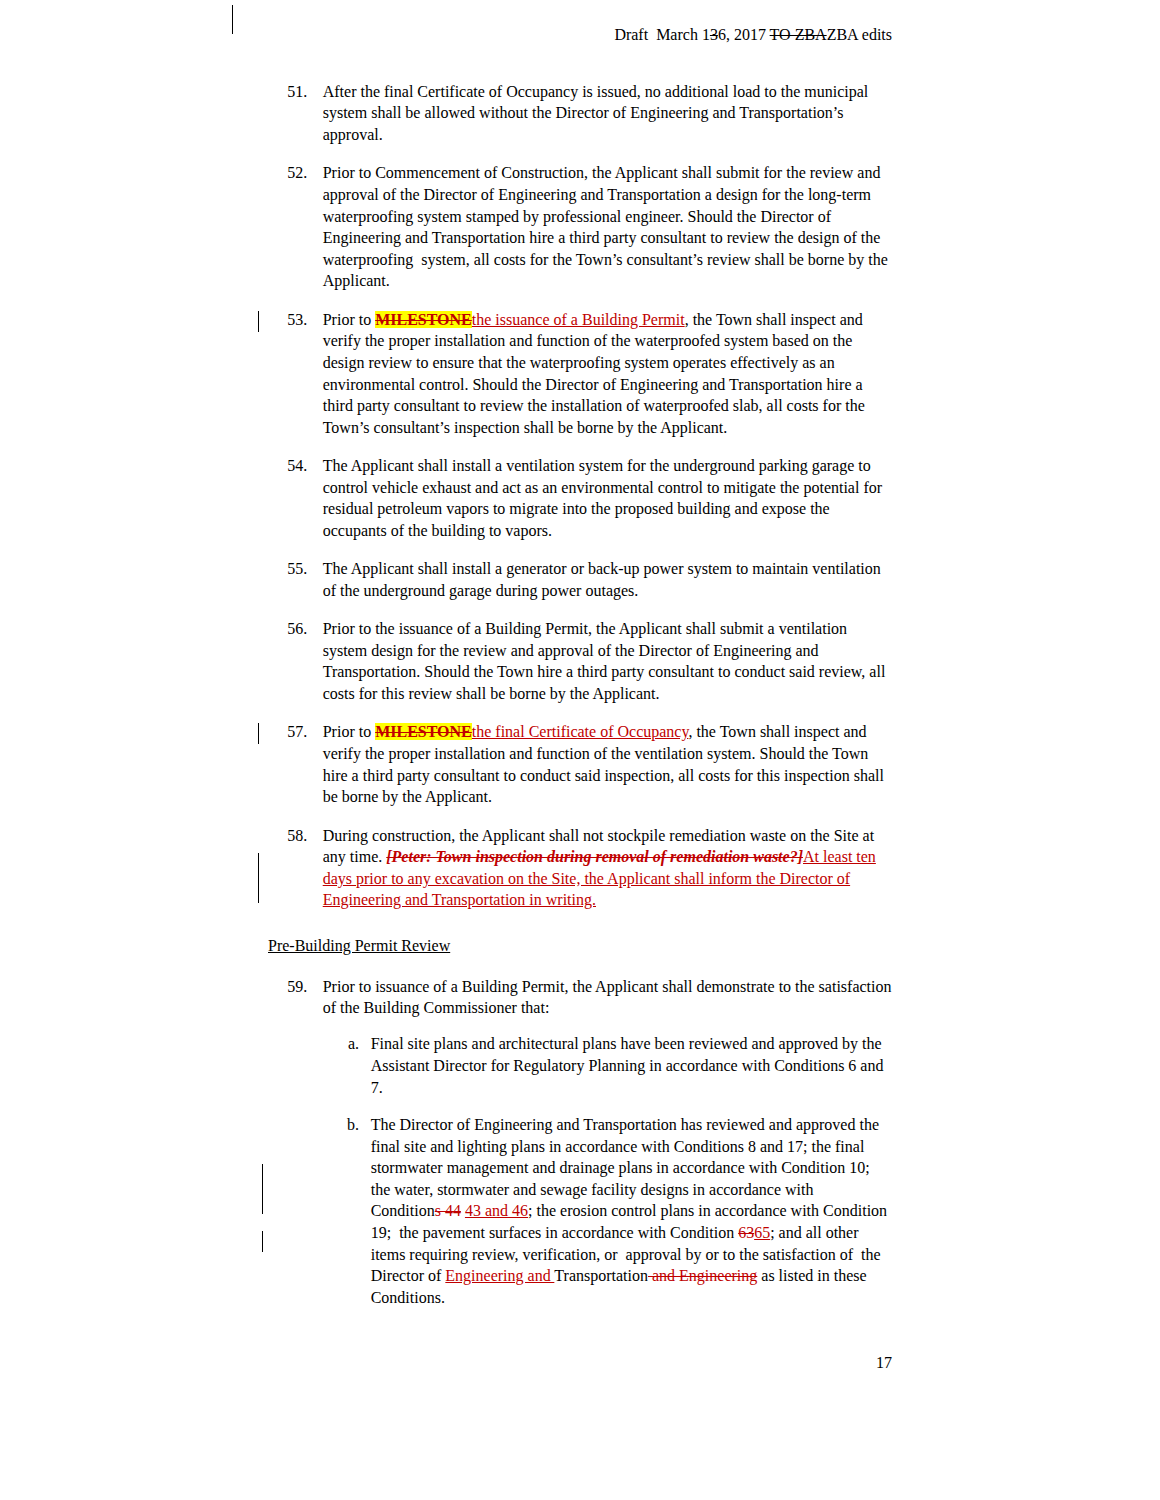Draft March 136, 2017 TO ZBAZBA edits
After the final Certificate of Occupancy is issued, no additional load to the municipal system shall be allowed without the Director of Engineering and Transportation’s approval.
Prior to Commencement of Construction, the Applicant shall submit for the review and approval of the Director of Engineering and Transportation a design for the long-term waterproofing system stamped by professional engineer. Should the Director of Engineering and Transportation hire a third party consultant to review the design of the waterproofing system, all costs for the Town’s consultant’s review shall be borne by the Applicant.
Prior to MILESTONE the issuance of a Building Permit, the Town shall inspect and verify the proper installation and function of the waterproofed system based on the design review to ensure that the waterproofing system operates effectively as an environmental control. Should the Director of Engineering and Transportation hire a third party consultant to review the installation of waterproofed slab, all costs for the Town’s consultant’s inspection shall be borne by the Applicant.
The Applicant shall install a ventilation system for the underground parking garage to control vehicle exhaust and act as an environmental control to mitigate the potential for residual petroleum vapors to migrate into the proposed building and expose the occupants of the building to vapors.
The Applicant shall install a generator or back-up power system to maintain ventilation of the underground garage during power outages.
Prior to the issuance of a Building Permit, the Applicant shall submit a ventilation system design for the review and approval of the Director of Engineering and Transportation. Should the Town hire a third party consultant to conduct said review, all costs for this review shall be borne by the Applicant.
Prior to MILESTONE the final Certificate of Occupancy, the Town shall inspect and verify the proper installation and function of the ventilation system. Should the Town hire a third party consultant to conduct said inspection, all costs for this inspection shall be borne by the Applicant.
During construction, the Applicant shall not stockpile remediation waste on the Site at any time. [Peter: Town inspection during removal of remediation waste?] At least ten days prior to any excavation on the Site, the Applicant shall inform the Director of Engineering and Transportation in writing.
Pre-Building Permit Review
Prior to issuance of a Building Permit, the Applicant shall demonstrate to the satisfaction of the Building Commissioner that:
Final site plans and architectural plans have been reviewed and approved by the Assistant Director for Regulatory Planning in accordance with Conditions 6 and 7.
The Director of Engineering and Transportation has reviewed and approved the final site and lighting plans in accordance with Conditions 8 and 17; the final stormwater management and drainage plans in accordance with Condition 10; the water, stormwater and sewage facility designs in accordance with Conditions 44 43 and 46; the erosion control plans in accordance with Condition 19; the pavement surfaces in accordance with Condition 6365; and all other items requiring review, verification, or approval by or to the satisfaction of the Director of Engineering and Transportation and Engineering as listed in these Conditions.
17